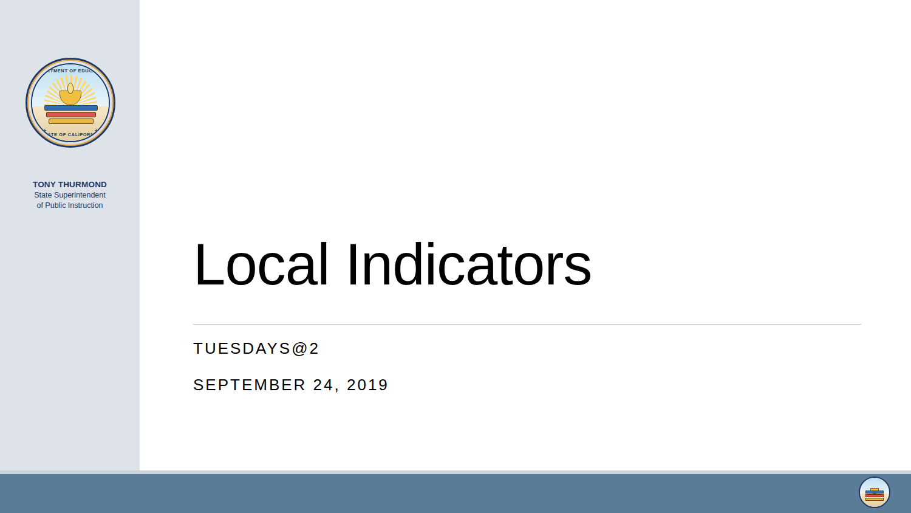DEPARTMENT OF EDUCATION
STATE OF CALIFORNIA
★
★
TONY THURMOND
State Superintendent
of Public Instruction
Local Indicators
TUESDAYS@2
SEPTEMBER 24, 2019